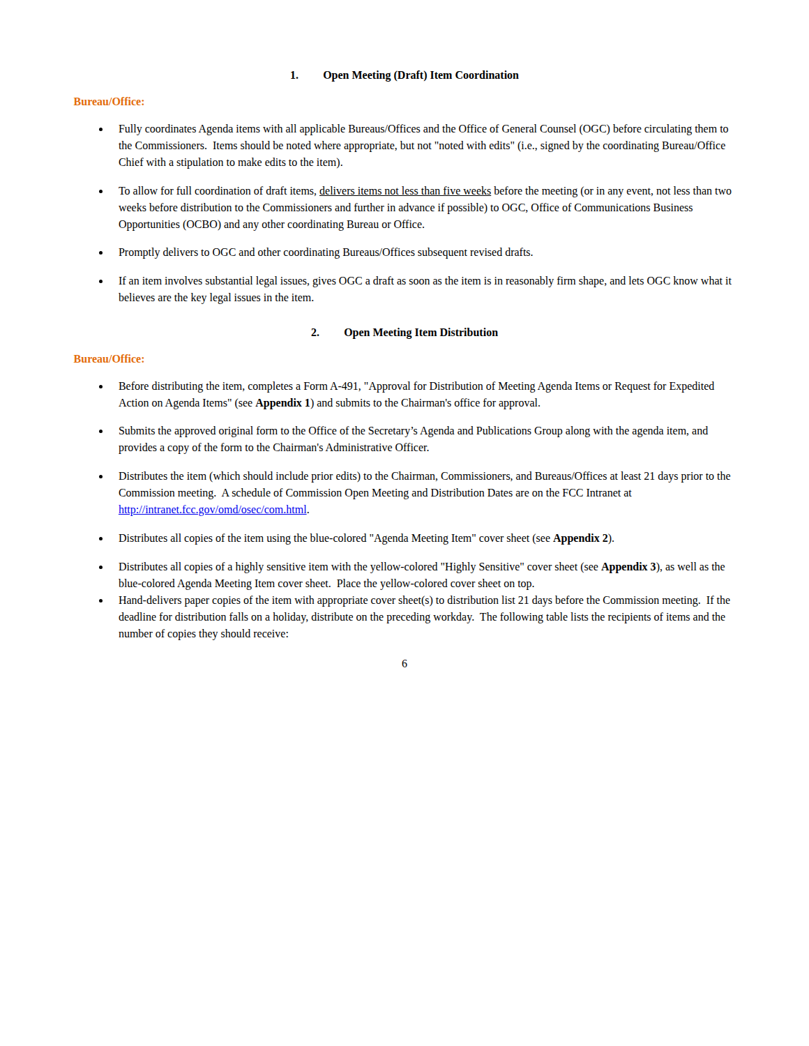1. Open Meeting (Draft) Item Coordination
Bureau/Office:
Fully coordinates Agenda items with all applicable Bureaus/Offices and the Office of General Counsel (OGC) before circulating them to the Commissioners. Items should be noted where appropriate, but not "noted with edits" (i.e., signed by the coordinating Bureau/Office Chief with a stipulation to make edits to the item).
To allow for full coordination of draft items, delivers items not less than five weeks before the meeting (or in any event, not less than two weeks before distribution to the Commissioners and further in advance if possible) to OGC, Office of Communications Business Opportunities (OCBO) and any other coordinating Bureau or Office.
Promptly delivers to OGC and other coordinating Bureaus/Offices subsequent revised drafts.
If an item involves substantial legal issues, gives OGC a draft as soon as the item is in reasonably firm shape, and lets OGC know what it believes are the key legal issues in the item.
2. Open Meeting Item Distribution
Bureau/Office:
Before distributing the item, completes a Form A-491, "Approval for Distribution of Meeting Agenda Items or Request for Expedited Action on Agenda Items" (see Appendix 1) and submits to the Chairman's office for approval.
Submits the approved original form to the Office of the Secretary’s Agenda and Publications Group along with the agenda item, and provides a copy of the form to the Chairman's Administrative Officer.
Distributes the item (which should include prior edits) to the Chairman, Commissioners, and Bureaus/Offices at least 21 days prior to the Commission meeting. A schedule of Commission Open Meeting and Distribution Dates are on the FCC Intranet at http://intranet.fcc.gov/omd/osec/com.html.
Distributes all copies of the item using the blue-colored "Agenda Meeting Item" cover sheet (see Appendix 2).
Distributes all copies of a highly sensitive item with the yellow-colored "Highly Sensitive" cover sheet (see Appendix 3), as well as the blue-colored Agenda Meeting Item cover sheet. Place the yellow-colored cover sheet on top.
Hand-delivers paper copies of the item with appropriate cover sheet(s) to distribution list 21 days before the Commission meeting. If the deadline for distribution falls on a holiday, distribute on the preceding workday. The following table lists the recipients of items and the number of copies they should receive:
6